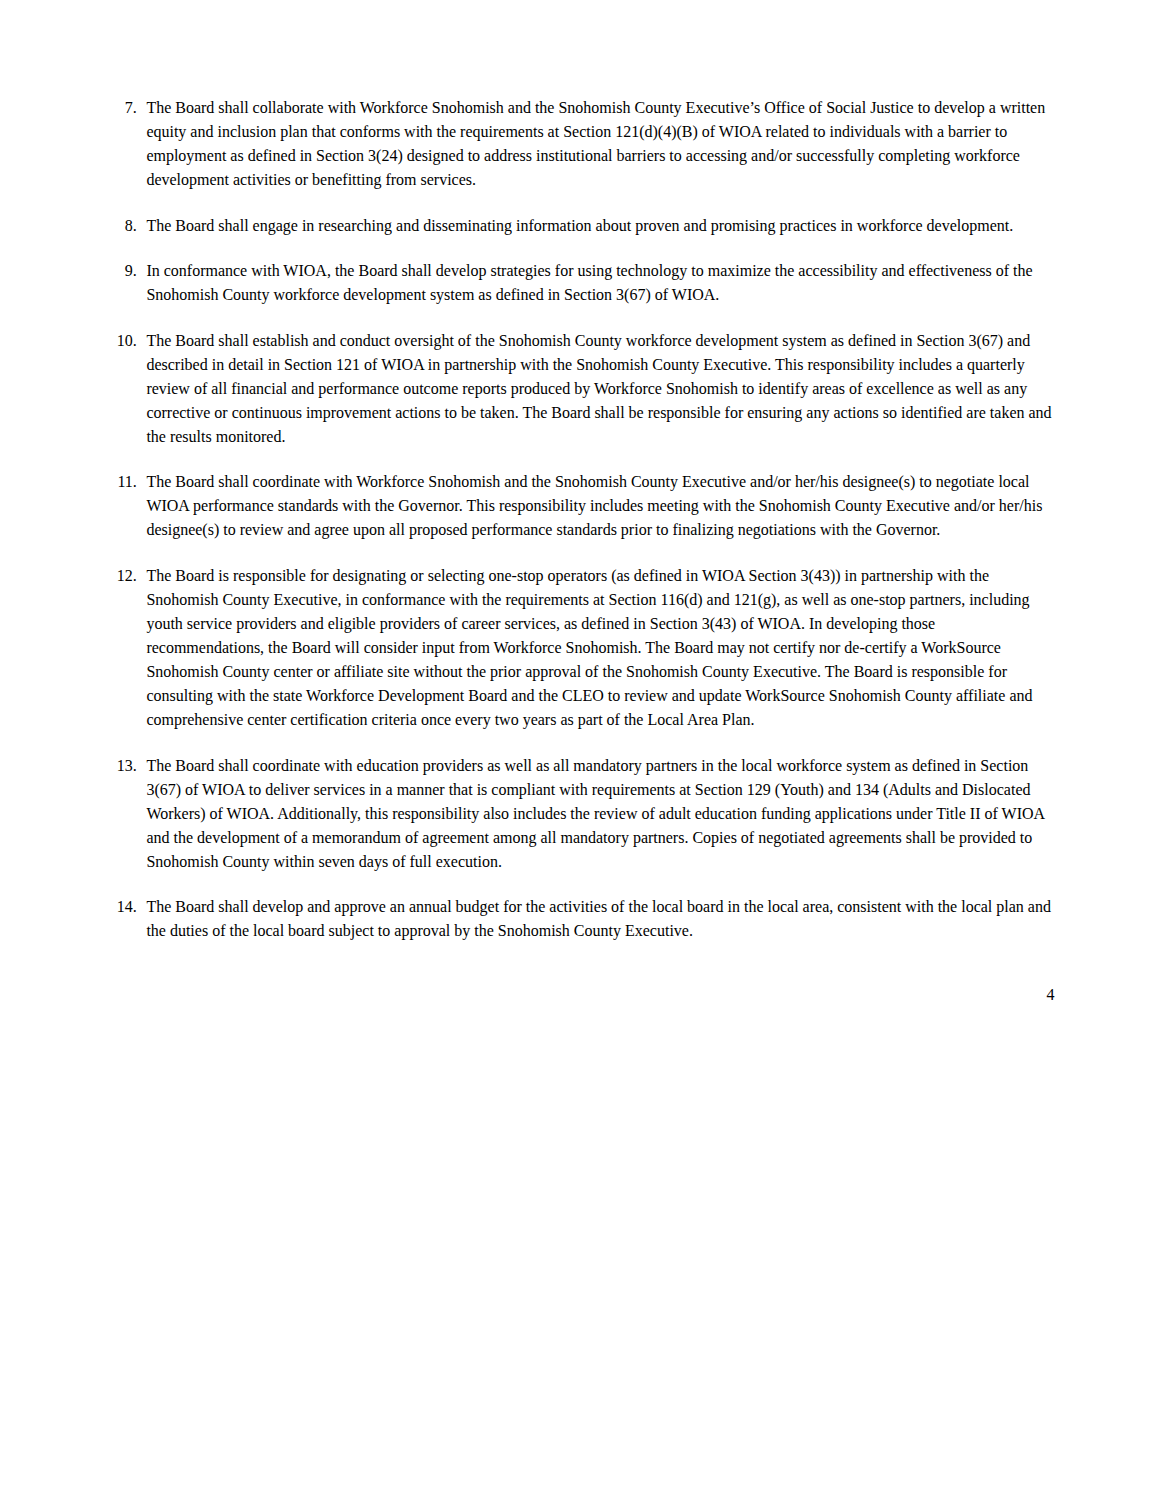The Board shall collaborate with Workforce Snohomish and the Snohomish County Executive’s Office of Social Justice to develop a written equity and inclusion plan that conforms with the requirements at Section 121(d)(4)(B) of WIOA related to individuals with a barrier to employment as defined in Section 3(24) designed to address institutional barriers to accessing and/or successfully completing workforce development activities or benefitting from services.
The Board shall engage in researching and disseminating information about proven and promising practices in workforce development.
In conformance with WIOA, the Board shall develop strategies for using technology to maximize the accessibility and effectiveness of the Snohomish County workforce development system as defined in Section 3(67) of WIOA.
The Board shall establish and conduct oversight of the Snohomish County workforce development system as defined in Section 3(67) and described in detail in Section 121 of WIOA in partnership with the Snohomish County Executive. This responsibility includes a quarterly review of all financial and performance outcome reports produced by Workforce Snohomish to identify areas of excellence as well as any corrective or continuous improvement actions to be taken. The Board shall be responsible for ensuring any actions so identified are taken and the results monitored.
The Board shall coordinate with Workforce Snohomish and the Snohomish County Executive and/or her/his designee(s) to negotiate local WIOA performance standards with the Governor. This responsibility includes meeting with the Snohomish County Executive and/or her/his designee(s) to review and agree upon all proposed performance standards prior to finalizing negotiations with the Governor.
The Board is responsible for designating or selecting one-stop operators (as defined in WIOA Section 3(43)) in partnership with the Snohomish County Executive, in conformance with the requirements at Section 116(d) and 121(g), as well as one-stop partners, including youth service providers and eligible providers of career services, as defined in Section 3(43) of WIOA. In developing those recommendations, the Board will consider input from Workforce Snohomish. The Board may not certify nor de-certify a WorkSource Snohomish County center or affiliate site without the prior approval of the Snohomish County Executive. The Board is responsible for consulting with the state Workforce Development Board and the CLEO to review and update WorkSource Snohomish County affiliate and comprehensive center certification criteria once every two years as part of the Local Area Plan.
The Board shall coordinate with education providers as well as all mandatory partners in the local workforce system as defined in Section 3(67) of WIOA to deliver services in a manner that is compliant with requirements at Section 129 (Youth) and 134 (Adults and Dislocated Workers) of WIOA. Additionally, this responsibility also includes the review of adult education funding applications under Title II of WIOA and the development of a memorandum of agreement among all mandatory partners. Copies of negotiated agreements shall be provided to Snohomish County within seven days of full execution.
The Board shall develop and approve an annual budget for the activities of the local board in the local area, consistent with the local plan and the duties of the local board subject to approval by the Snohomish County Executive.
4